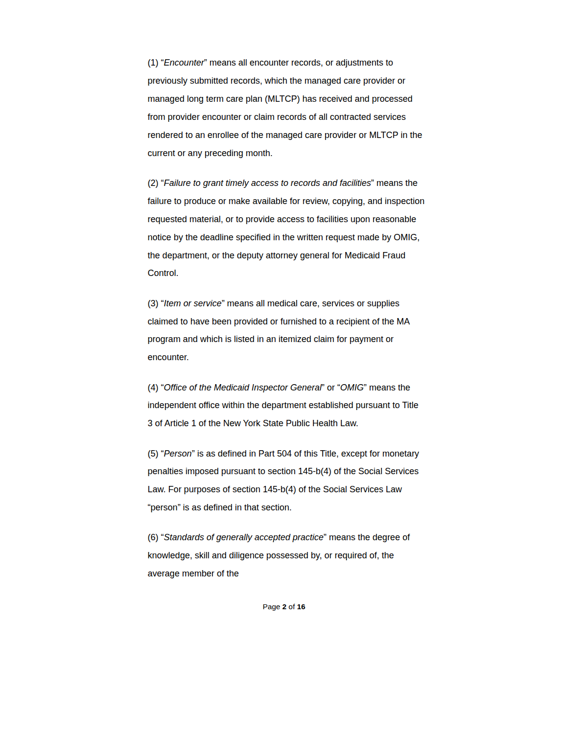(1) “Encounter” means all encounter records, or adjustments to previously submitted records, which the managed care provider or managed long term care plan (MLTCP) has received and processed from provider encounter or claim records of all contracted services rendered to an enrollee of the managed care provider or MLTCP in the current or any preceding month.
(2) “Failure to grant timely access to records and facilities” means the failure to produce or make available for review, copying, and inspection requested material, or to provide access to facilities upon reasonable notice by the deadline specified in the written request made by OMIG, the department, or the deputy attorney general for Medicaid Fraud Control.
(3) “Item or service” means all medical care, services or supplies claimed to have been provided or furnished to a recipient of the MA program and which is listed in an itemized claim for payment or encounter.
(4) “Office of the Medicaid Inspector General” or “OMIG” means the independent office within the department established pursuant to Title 3 of Article 1 of the New York State Public Health Law.
(5) “Person” is as defined in Part 504 of this Title, except for monetary penalties imposed pursuant to section 145-b(4) of the Social Services Law. For purposes of section 145-b(4) of the Social Services Law “person” is as defined in that section.
(6) “Standards of generally accepted practice” means the degree of knowledge, skill and diligence possessed by, or required of, the average member of the
Page 2 of 16